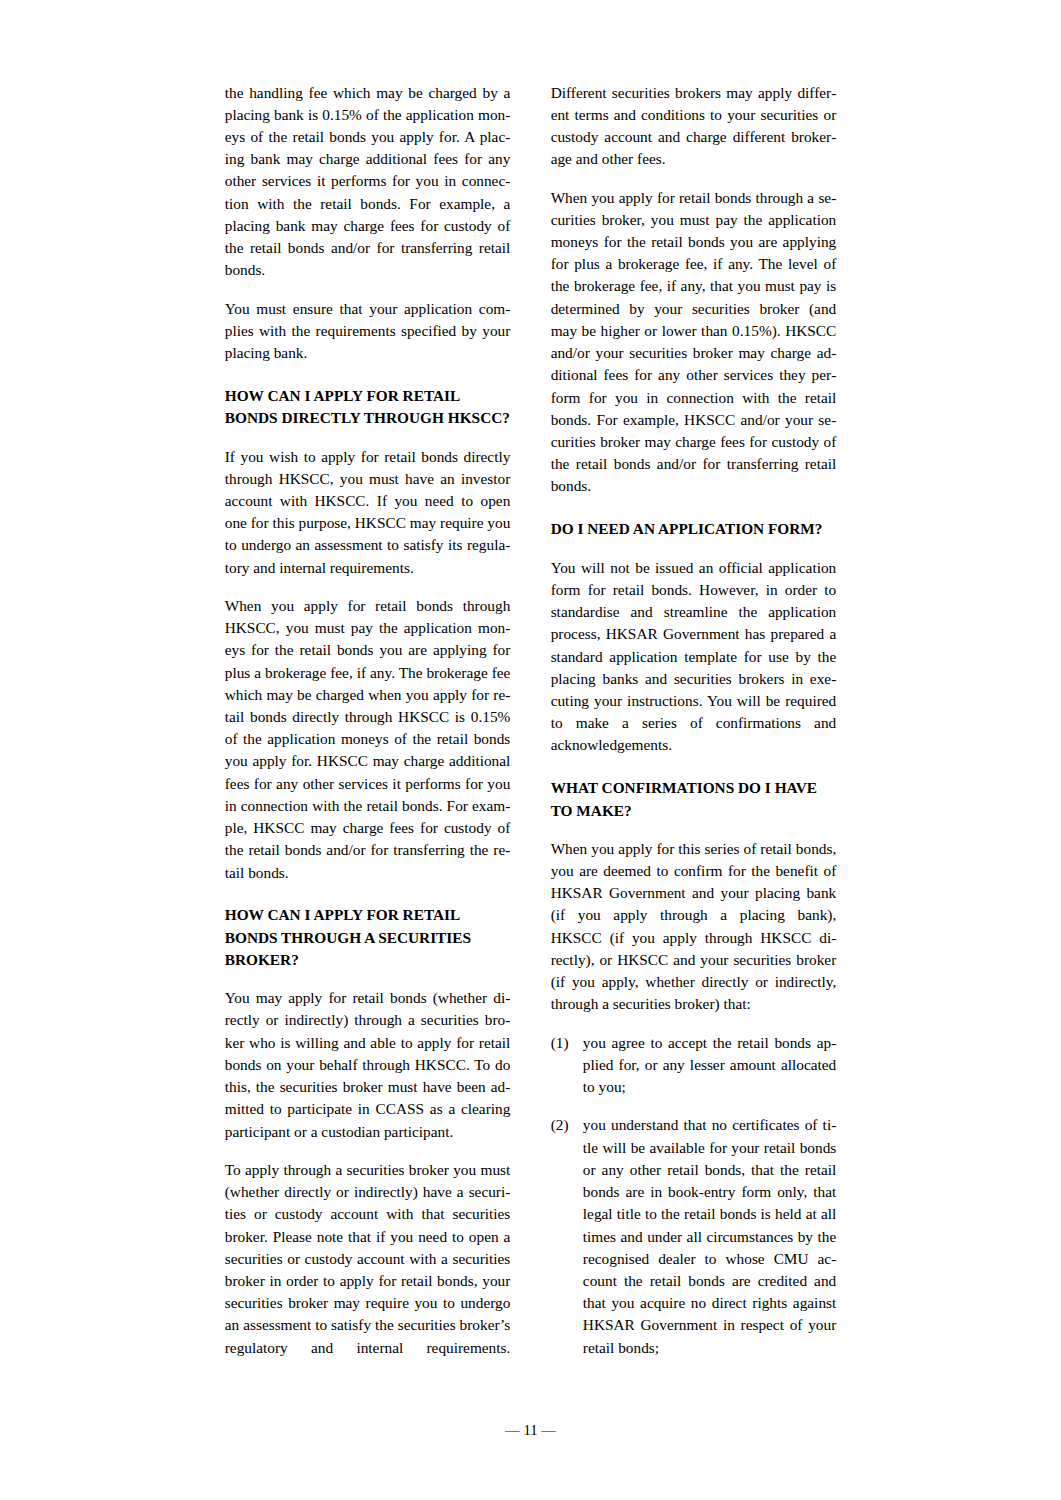the handling fee which may be charged by a placing bank is 0.15% of the application moneys of the retail bonds you apply for. A placing bank may charge additional fees for any other services it performs for you in connection with the retail bonds. For example, a placing bank may charge fees for custody of the retail bonds and/or for transferring retail bonds.
You must ensure that your application complies with the requirements specified by your placing bank.
How can I apply for retail bonds directly through HKSCC?
If you wish to apply for retail bonds directly through HKSCC, you must have an investor account with HKSCC. If you need to open one for this purpose, HKSCC may require you to undergo an assessment to satisfy its regulatory and internal requirements.
When you apply for retail bonds through HKSCC, you must pay the application moneys for the retail bonds you are applying for plus a brokerage fee, if any. The brokerage fee which may be charged when you apply for retail bonds directly through HKSCC is 0.15% of the application moneys of the retail bonds you apply for. HKSCC may charge additional fees for any other services it performs for you in connection with the retail bonds. For example, HKSCC may charge fees for custody of the retail bonds and/or for transferring the retail bonds.
How can I apply for retail bonds through a securities broker?
You may apply for retail bonds (whether directly or indirectly) through a securities broker who is willing and able to apply for retail bonds on your behalf through HKSCC. To do this, the securities broker must have been admitted to participate in CCASS as a clearing participant or a custodian participant.
To apply through a securities broker you must (whether directly or indirectly) have a securities or custody account with that securities broker. Please note that if you need to open a securities or custody account with a securities broker in order to apply for retail bonds, your securities broker may require you to undergo an assessment to satisfy the securities broker’s regulatory and internal requirements. Different securities brokers may apply different terms and conditions to your securities or custody account and charge different brokerage and other fees.
When you apply for retail bonds through a securities broker, you must pay the application moneys for the retail bonds you are applying for plus a brokerage fee, if any. The level of the brokerage fee, if any, that you must pay is determined by your securities broker (and may be higher or lower than 0.15%). HKSCC and/or your securities broker may charge additional fees for any other services they perform for you in connection with the retail bonds. For example, HKSCC and/or your securities broker may charge fees for custody of the retail bonds and/or for transferring retail bonds.
Do I need an application form?
You will not be issued an official application form for retail bonds. However, in order to standardise and streamline the application process, HKSAR Government has prepared a standard application template for use by the placing banks and securities brokers in executing your instructions. You will be required to make a series of confirmations and acknowledgements.
What confirmations do I have to make?
When you apply for this series of retail bonds, you are deemed to confirm for the benefit of HKSAR Government and your placing bank (if you apply through a placing bank), HKSCC (if you apply through HKSCC directly), or HKSCC and your securities broker (if you apply, whether directly or indirectly, through a securities broker) that:
(1)
you agree to accept the retail bonds applied for, or any lesser amount allocated to you;
(2)
you understand that no certificates of title will be available for your retail bonds or any other retail bonds, that the retail bonds are in book-entry form only, that legal title to the retail bonds is held at all times and under all circumstances by the recognised dealer to whose CMU account the retail bonds are credited and that you acquire no direct rights against HKSAR Government in respect of your retail bonds;
— 11 —